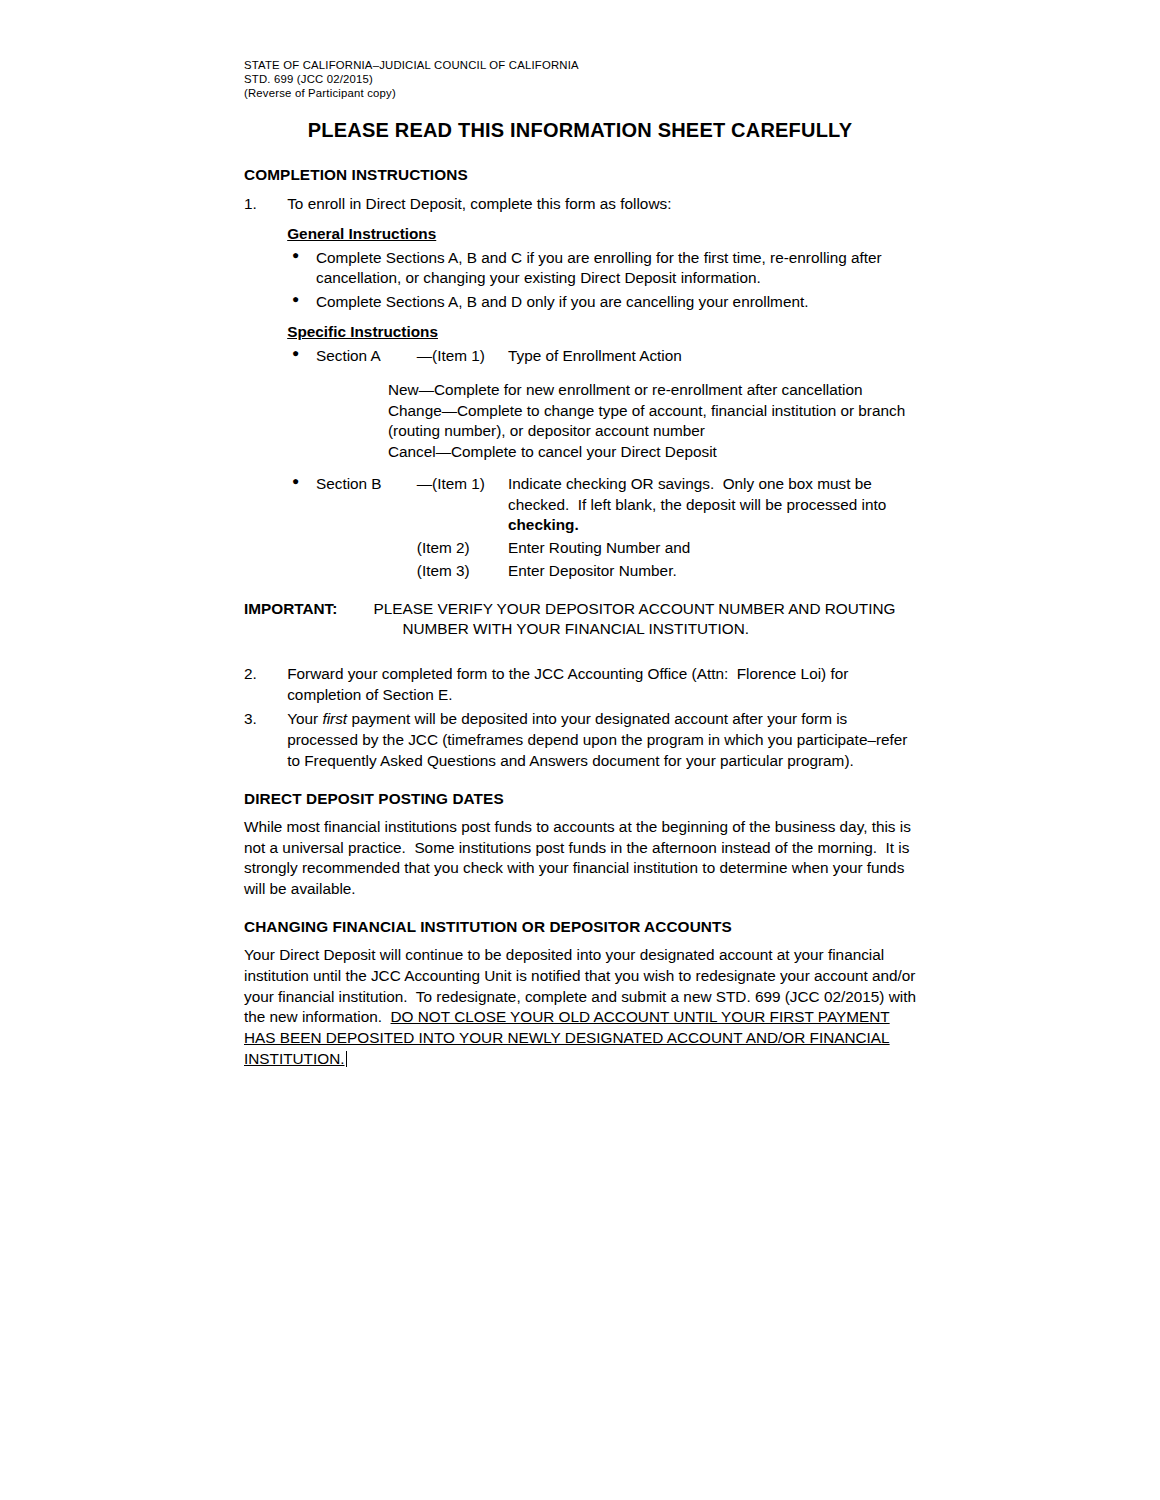STATE OF CALIFORNIA–JUDICIAL COUNCIL OF CALIFORNIA
STD. 699 (JCC 02/2015)
(Reverse of Participant copy)
PLEASE READ THIS INFORMATION SHEET CAREFULLY
COMPLETION INSTRUCTIONS
1. To enroll in Direct Deposit, complete this form as follows:
General Instructions
Complete Sections A, B and C if you are enrolling for the first time, re-enrolling after cancellation, or changing your existing Direct Deposit information.
Complete Sections A, B and D only if you are cancelling your enrollment.
Specific Instructions
| Section A | —(Item 1) | Type of Enrollment Action |
New—Complete for new enrollment or re-enrollment after cancellation
Change—Complete to change type of account, financial institution or branch (routing number), or depositor account number
Cancel—Complete to cancel your Direct Deposit
| Section B | —(Item 1) | Indicate checking OR savings. Only one box must be checked. If left blank, the deposit will be processed into checking. |
| | (Item 2) | Enter Routing Number and |
| | (Item 3) | Enter Depositor Number. |
IMPORTANT:
PLEASE VERIFY YOUR DEPOSITOR ACCOUNT NUMBER AND ROUTING
NUMBER WITH YOUR FINANCIAL INSTITUTION.
2. Forward your completed form to the JCC Accounting Office (Attn: Florence Loi) for completion of Section E.
3. Your first payment will be deposited into your designated account after your form is processed by the JCC (timeframes depend upon the program in which you participate–refer to Frequently Asked Questions and Answers document for your particular program).
DIRECT DEPOSIT POSTING DATES
While most financial institutions post funds to accounts at the beginning of the business day, this is not a universal practice. Some institutions post funds in the afternoon instead of the morning. It is strongly recommended that you check with your financial institution to determine when your funds will be available.
CHANGING FINANCIAL INSTITUTION OR DEPOSITOR ACCOUNTS
Your Direct Deposit will continue to be deposited into your designated account at your financial institution until the JCC Accounting Unit is notified that you wish to redesignate your account and/or your financial institution. To redesignate, complete and submit a new STD. 699 (JCC 02/2015) with the new information. DO NOT CLOSE YOUR OLD ACCOUNT UNTIL YOUR FIRST PAYMENT HAS BEEN DEPOSITED INTO YOUR NEWLY DESIGNATED ACCOUNT AND/OR FINANCIAL INSTITUTION.